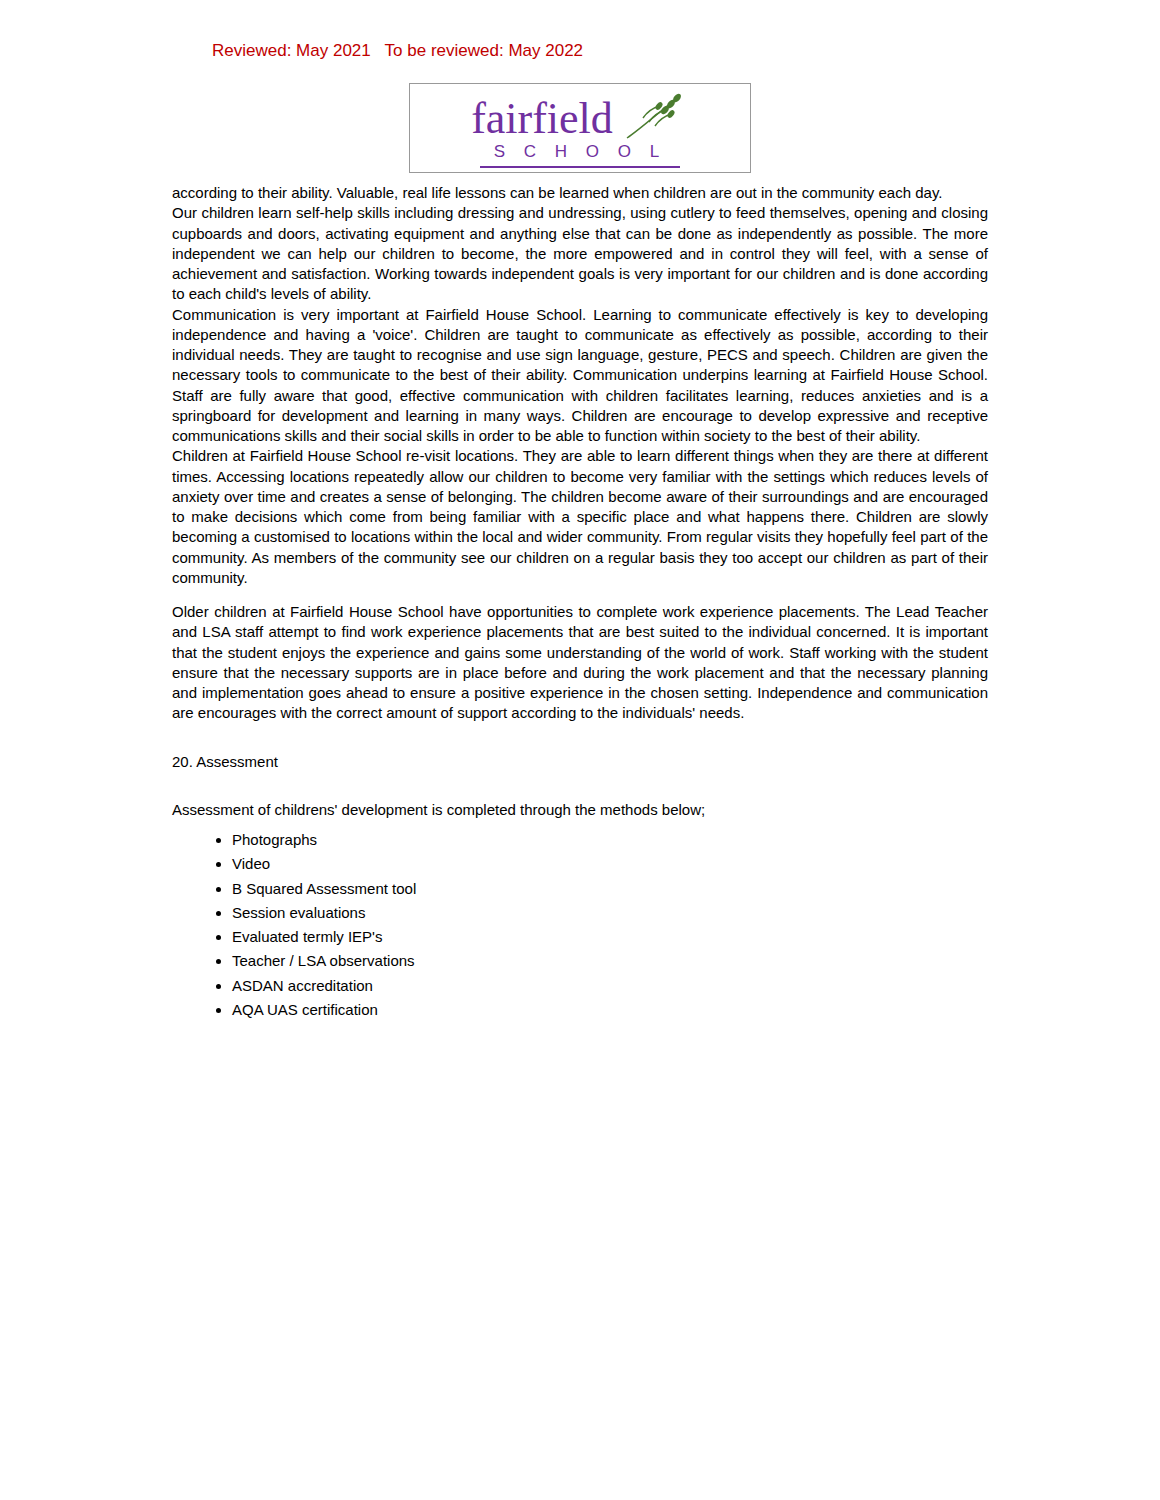Reviewed: May 2021 To be reviewed: May 2022
fairfield
S C H O O L
according to their ability. Valuable, real life lessons can be learned when children are out in the community each day.
Our children learn self-help skills including dressing and undressing, using cutlery to feed themselves, opening and closing cupboards and doors, activating equipment and anything else that can be done as independently as possible. The more independent we can help our children to become, the more empowered and in control they will feel, with a sense of achievement and satisfaction. Working towards independent goals is very important for our children and is done according to each child's levels of ability.
Communication is very important at Fairfield House School. Learning to communicate effectively is key to developing independence and having a 'voice'. Children are taught to communicate as effectively as possible, according to their individual needs. They are taught to recognise and use sign language, gesture, PECS and speech. Children are given the necessary tools to communicate to the best of their ability. Communication underpins learning at Fairfield House School. Staff are fully aware that good, effective communication with children facilitates learning, reduces anxieties and is a springboard for development and learning in many ways. Children are encourage to develop expressive and receptive communications skills and their social skills in order to be able to function within society to the best of their ability.
Children at Fairfield House School re-visit locations. They are able to learn different things when they are there at different times. Accessing locations repeatedly allow our children to become very familiar with the settings which reduces levels of anxiety over time and creates a sense of belonging. The children become aware of their surroundings and are encouraged to make decisions which come from being familiar with a specific place and what happens there. Children are slowly becoming a customised to locations within the local and wider community. From regular visits they hopefully feel part of the community. As members of the community see our children on a regular basis they too accept our children as part of their community.
Older children at Fairfield House School have opportunities to complete work experience placements. The Lead Teacher and LSA staff attempt to find work experience placements that are best suited to the individual concerned. It is important that the student enjoys the experience and gains some understanding of the world of work. Staff working with the student ensure that the necessary supports are in place before and during the work placement and that the necessary planning and implementation goes ahead to ensure a positive experience in the chosen setting. Independence and communication are encourages with the correct amount of support according to the individuals' needs.
20. Assessment
Assessment of childrens' development is completed through the methods below;
Photographs
Video
B Squared Assessment tool
Session evaluations
Evaluated termly IEP's
Teacher / LSA observations
ASDAN accreditation
AQA UAS certification